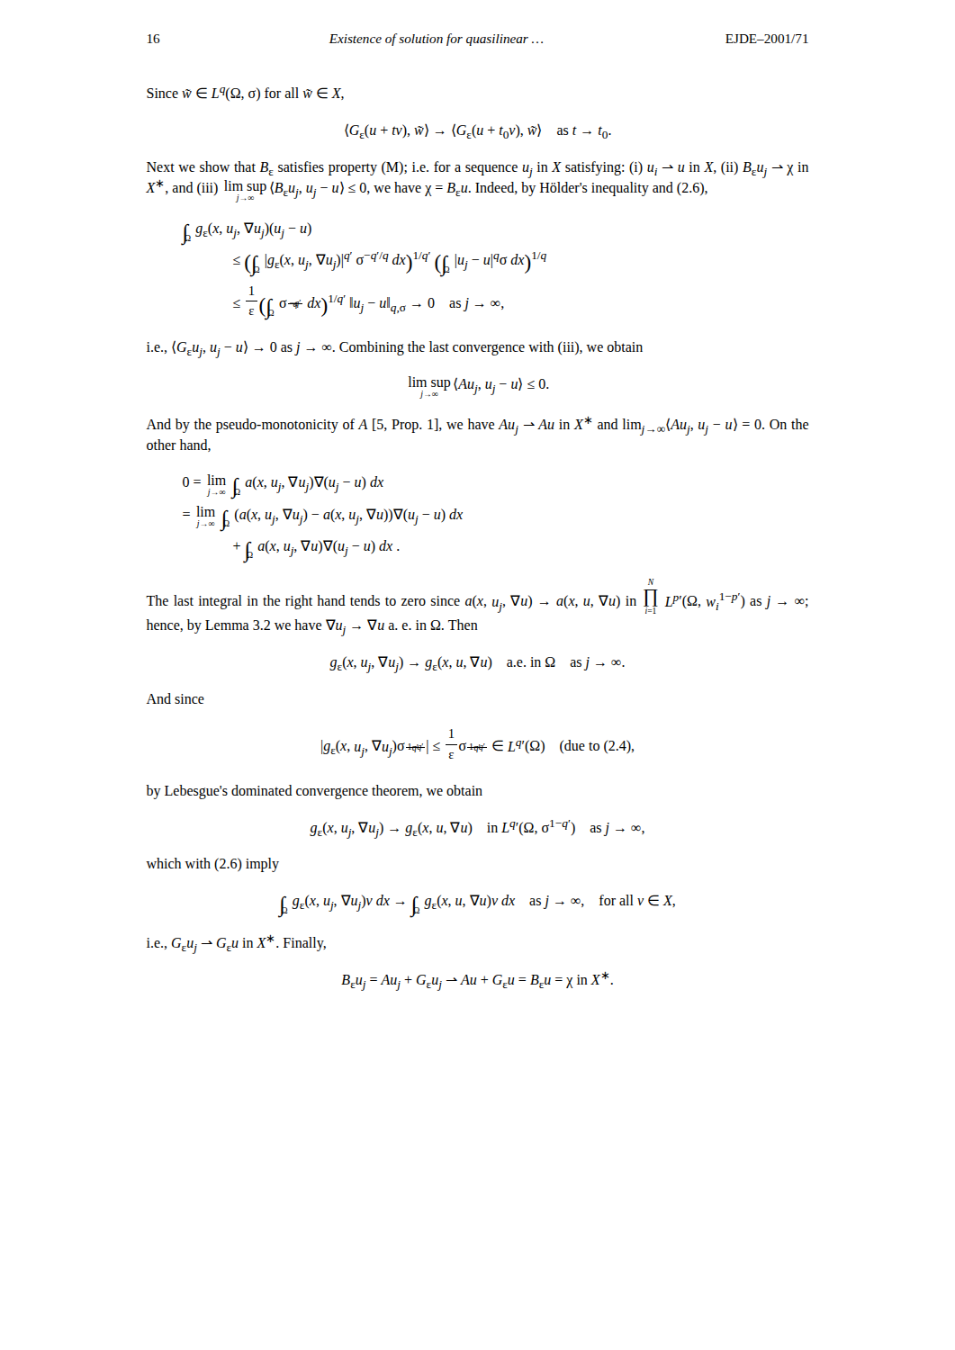16 Existence of solution for quasilinear … EJDE–2001/71
Since w̃ ∈ Lq(Ω, σ) for all w̃ ∈ X,
⟨Gε(u + tv), w̃⟩ → ⟨Gε(u + t0v), w̃⟩ as t → t0.
Next we show that Bε satisfies property (M); i.e. for a sequence uj in X satisfying: (i) ui ⇀ u in X, (ii) Bεuj ⇀ χ in X∗, and (iii) lim sup j→∞⟨Bεuj, uj − u⟩ ≤ 0, we have χ = Bεu. Indeed, by Hölder's inequality and (2.6),
∫Ω gε(x, uj, ∇uj)(uj − u) ≤ (∫Ω |gε(x, uj, ∇uj)|q′ σ−q′/q dx)1/q′ (∫Ω |uj − u|qσ dx)1/q ≤ 1 ε(∫Ω σ−q′q dx)1/q′ ‖uj − u‖q,σ → 0 as j → ∞,
i.e., ⟨Gεuj, uj − u⟩ → 0 as j → ∞. Combining the last convergence with (iii), we obtain
lim sup j→∞⟨Auj, uj − u⟩ ≤ 0.
And by the pseudo-monotonicity of A [5, Prop. 1], we have Auj ⇀ Au in X∗ and limj→∞⟨Auj, uj − u⟩ = 0. On the other hand,
0 = lim j→∞ ∫Ω a(x, uj, ∇uj)∇(uj − u) dx = lim j→∞ ∫Ω (a(x, uj, ∇uj) − a(x, uj, ∇u))∇(uj − u) dx + ∫Ω a(x, uj, ∇u)∇(uj − u) dx .
The last integral in the right hand tends to zero since a(x, uj, ∇u) → a(x, u, ∇u) in N∏i=1 Lp′(Ω, wi1−p′) as j → ∞; hence, by Lemma 3.2 we have ∇uj → ∇u a. e. in Ω. Then
gε(x, uj, ∇uj) → gε(x, u, ∇u) a.e. in Ω as j → ∞.
And since
|gε(x, uj, ∇uj)σ1−q′q′| ≤ 1 εσ1−q′q′ ∈ Lq′(Ω) (due to (2.4),
by Lebesgue's dominated convergence theorem, we obtain
gε(x, uj, ∇uj) → gε(x, u, ∇u) in Lq′(Ω, σ1−q′) as j → ∞,
which with (2.6) imply
∫Ω gε(x, uj, ∇uj)v dx → ∫Ω gε(x, u, ∇u)v dx as j → ∞, for all v ∈ X,
i.e., Gεuj ⇀ Gεu in X∗. Finally,
Bεuj = Auj + Gεuj ⇀ Au + Gεu = Bεu = χ in X∗.